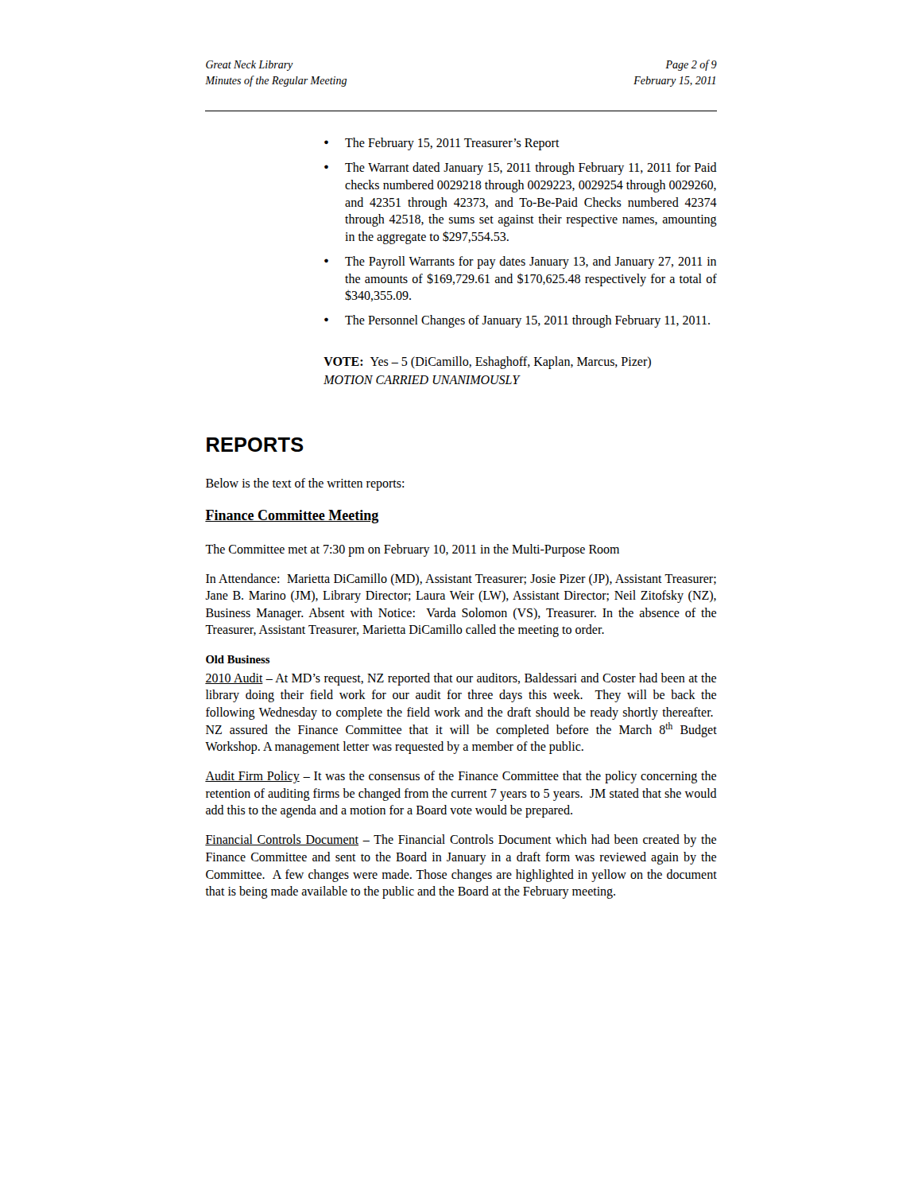Great Neck Library
Minutes of the Regular Meeting
Page 2 of 9
February 15, 2011
The February 15, 2011 Treasurer’s Report
The Warrant dated January 15, 2011 through February 11, 2011 for Paid checks numbered 0029218 through 0029223, 0029254 through 0029260, and 42351 through 42373, and To-Be-Paid Checks numbered 42374 through 42518, the sums set against their respective names, amounting in the aggregate to $297,554.53.
The Payroll Warrants for pay dates January 13, and January 27, 2011 in the amounts of $169,729.61 and $170,625.48 respectively for a total of $340,355.09.
The Personnel Changes of January 15, 2011 through February 11, 2011.
VOTE: Yes – 5 (DiCamillo, Eshaghoff, Kaplan, Marcus, Pizer)
MOTION CARRIED UNANIMOUSLY
REPORTS
Below is the text of the written reports:
Finance Committee Meeting
The Committee met at 7:30 pm on February 10, 2011 in the Multi-Purpose Room
In Attendance: Marietta DiCamillo (MD), Assistant Treasurer; Josie Pizer (JP), Assistant Treasurer; Jane B. Marino (JM), Library Director; Laura Weir (LW), Assistant Director; Neil Zitofsky (NZ), Business Manager. Absent with Notice: Varda Solomon (VS), Treasurer. In the absence of the Treasurer, Assistant Treasurer, Marietta DiCamillo called the meeting to order.
Old Business
2010 Audit – At MD’s request, NZ reported that our auditors, Baldessari and Coster had been at the library doing their field work for our audit for three days this week. They will be back the following Wednesday to complete the field work and the draft should be ready shortly thereafter. NZ assured the Finance Committee that it will be completed before the March 8th Budget Workshop. A management letter was requested by a member of the public.
Audit Firm Policy – It was the consensus of the Finance Committee that the policy concerning the retention of auditing firms be changed from the current 7 years to 5 years. JM stated that she would add this to the agenda and a motion for a Board vote would be prepared.
Financial Controls Document – The Financial Controls Document which had been created by the Finance Committee and sent to the Board in January in a draft form was reviewed again by the Committee. A few changes were made. Those changes are highlighted in yellow on the document that is being made available to the public and the Board at the February meeting.